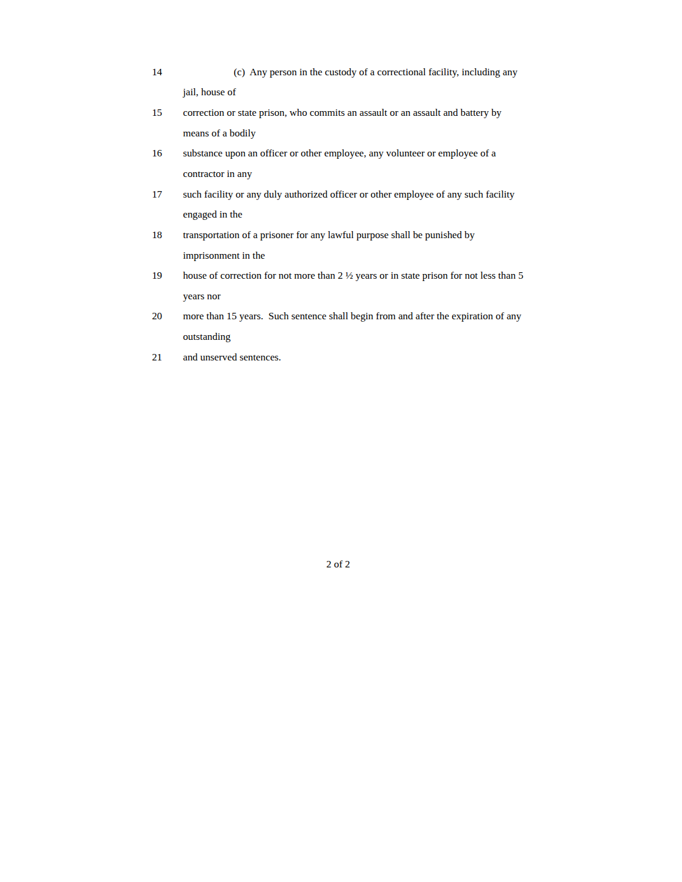| 14 | (c) Any person in the custody of a correctional facility, including any jail, house of |
| 15 | correction or state prison, who commits an assault or an assault and battery by means of a bodily |
| 16 | substance upon an officer or other employee, any volunteer or employee of a contractor in any |
| 17 | such facility or any duly authorized officer or other employee of any such facility engaged in the |
| 18 | transportation of a prisoner for any lawful purpose shall be punished by imprisonment in the |
| 19 | house of correction for not more than 2 ½ years or in state prison for not less than 5 years nor |
| 20 | more than 15 years. Such sentence shall begin from and after the expiration of any outstanding |
| 21 | and unserved sentences. |
2 of 2